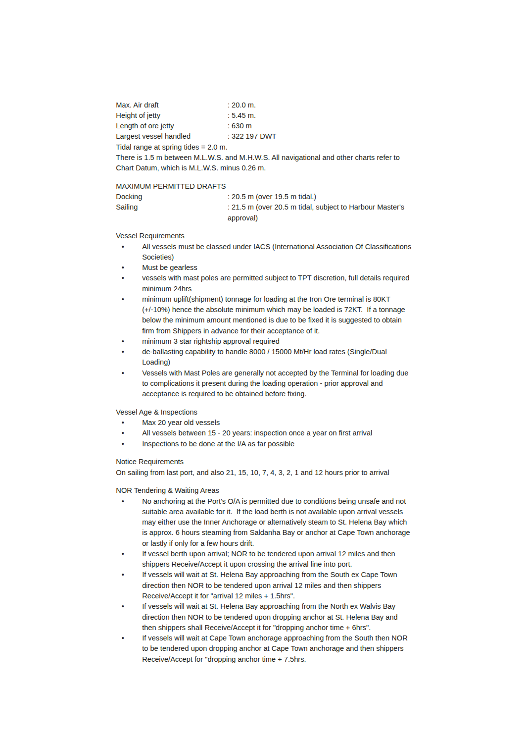Max. Air draft: 20.0 m.
Height of jetty: 5.45 m.
Length of ore jetty: 630 m
Largest vessel handled: 322 197 DWT
Tidal range at spring tides = 2.0 m.
There is 1.5 m between M.L.W.S. and M.H.W.S. All navigational and other charts refer to Chart Datum, which is M.L.W.S. minus 0.26 m.
MAXIMUM PERMITTED DRAFTS
Docking: 20.5 m (over 19.5 m tidal.)
Sailing: 21.5 m (over 20.5 m tidal, subject to Harbour Master's approval)
Vessel Requirements
All vessels must be classed under IACS (International Association Of Classifications Societies)
Must be gearless
vessels with mast poles are permitted subject to TPT discretion, full details required minimum 24hrs
minimum uplift(shipment) tonnage for loading at the Iron Ore terminal is 80KT (+/-10%) hence the absolute minimum which may be loaded is 72KT. If a tonnage below the minimum amount mentioned is due to be fixed it is suggested to obtain firm from Shippers in advance for their acceptance of it.
minimum 3 star rightship approval required
de-ballasting capability to handle 8000 / 15000 Mt/Hr load rates (Single/Dual Loading)
Vessels with Mast Poles are generally not accepted by the Terminal for loading due to complications it present during the loading operation - prior approval and acceptance is required to be obtained before fixing.
Vessel Age & Inspections
Max 20 year old vessels
All vessels between 15 - 20 years: inspection once a year on first arrival
Inspections to be done at the I/A as far possible
Notice Requirements
On sailing from last port, and also 21, 15, 10, 7, 4, 3, 2, 1 and 12 hours prior to arrival
NOR Tendering & Waiting Areas
No anchoring at the Port's O/A is permitted due to conditions being unsafe and not suitable area available for it. If the load berth is not available upon arrival vessels may either use the Inner Anchorage or alternatively steam to St. Helena Bay which is approx. 6 hours steaming from Saldanha Bay or anchor at Cape Town anchorage or lastly if only for a few hours drift.
If vessel berth upon arrival; NOR to be tendered upon arrival 12 miles and then shippers Receive/Accept it upon crossing the arrival line into port.
If vessels will wait at St. Helena Bay approaching from the South ex Cape Town direction then NOR to be tendered upon arrival 12 miles and then shippers Receive/Accept it for "arrival 12 miles + 1.5hrs".
If vessels will wait at St. Helena Bay approaching from the North ex Walvis Bay direction then NOR to be tendered upon dropping anchor at St. Helena Bay and then shippers shall Receive/Accept it for "dropping anchor time + 6hrs".
If vessels will wait at Cape Town anchorage approaching from the South then NOR to be tendered upon dropping anchor at Cape Town anchorage and then shippers Receive/Accept for "dropping anchor time + 7.5hrs.